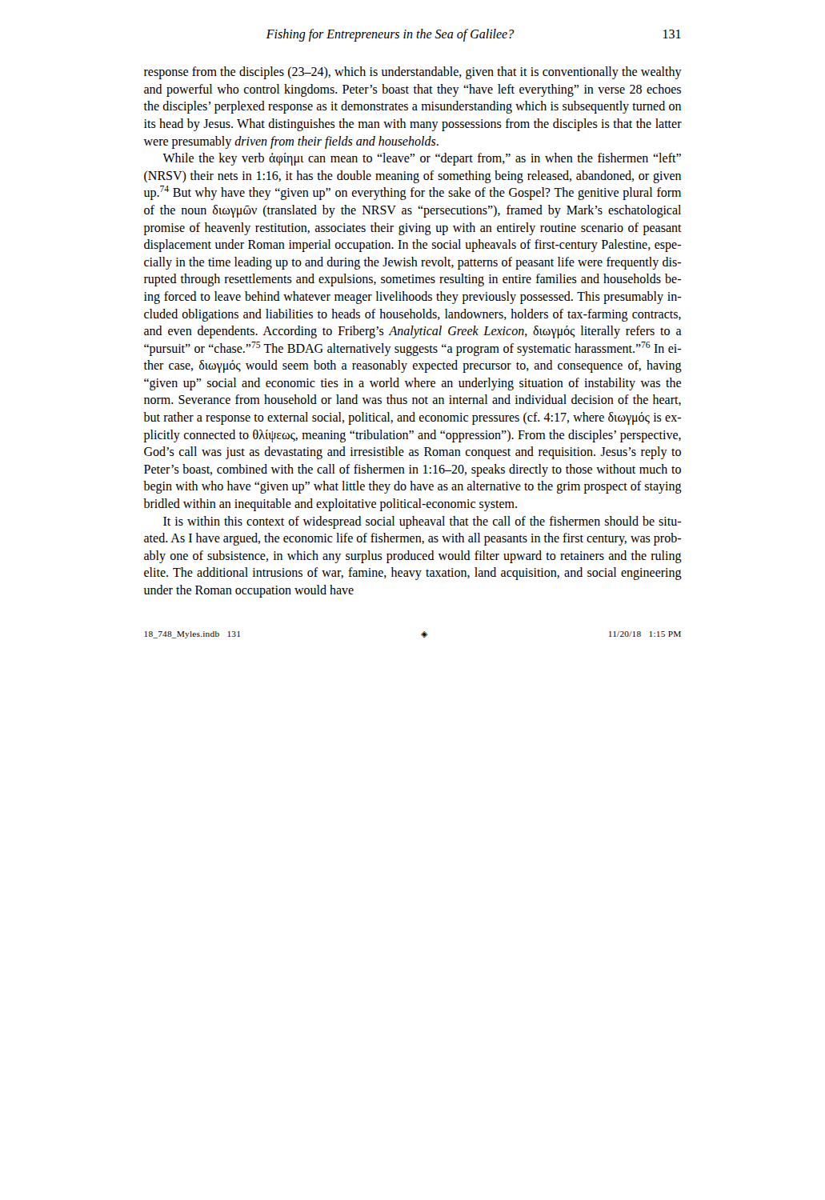Fishing for Entrepreneurs in the Sea of Galilee? 131
response from the disciples (23–24), which is understandable, given that it is conventionally the wealthy and powerful who control kingdoms. Peter’s boast that they “have left everything” in verse 28 echoes the disciples’ perplexed response as it demonstrates a misunderstanding which is subsequently turned on its head by Jesus. What distinguishes the man with many possessions from the disciples is that the latter were presumably driven from their fields and households.
While the key verb ἀφίημι can mean to “leave” or “depart from,” as in when the fishermen “left” (NRSV) their nets in 1:16, it has the double meaning of something being released, abandoned, or given up.74 But why have they “given up” on everything for the sake of the Gospel? The genitive plural form of the noun διωγμῶν (translated by the NRSV as “persecutions”), framed by Mark’s eschatological promise of heavenly restitution, associates their giving up with an entirely routine scenario of peasant displacement under Roman imperial occupation. In the social upheavals of first-century Palestine, especially in the time leading up to and during the Jewish revolt, patterns of peasant life were frequently disrupted through resettlements and expulsions, sometimes resulting in entire families and households being forced to leave behind whatever meager livelihoods they previously possessed. This presumably included obligations and liabilities to heads of households, landowners, holders of tax-farming contracts, and even dependents. According to Friberg’s Analytical Greek Lexicon, διωγμός literally refers to a “pursuit” or “chase.”75 The BDAG alternatively suggests “a program of systematic harassment.”76 In either case, διωγμός would seem both a reasonably expected precursor to, and consequence of, having “given up” social and economic ties in a world where an underlying situation of instability was the norm. Severance from household or land was thus not an internal and individual decision of the heart, but rather a response to external social, political, and economic pressures (cf. 4:17, where διωγμός is explicitly connected to θλίψεως, meaning “tribulation” and “oppression”). From the disciples’ perspective, God’s call was just as devastating and irresistible as Roman conquest and requisition. Jesus’s reply to Peter’s boast, combined with the call of fishermen in 1:16–20, speaks directly to those without much to begin with who have “given up” what little they do have as an alternative to the grim prospect of staying bridled within an inequitable and exploitative political-economic system.
It is within this context of widespread social upheaval that the call of the fishermen should be situated. As I have argued, the economic life of fishermen, as with all peasants in the first century, was probably one of subsistence, in which any surplus produced would filter upward to retainers and the ruling elite. The additional intrusions of war, famine, heavy taxation, land acquisition, and social engineering under the Roman occupation would have
18_748_Myles.indb 131 ◈ 11/20/18 1:15 PM